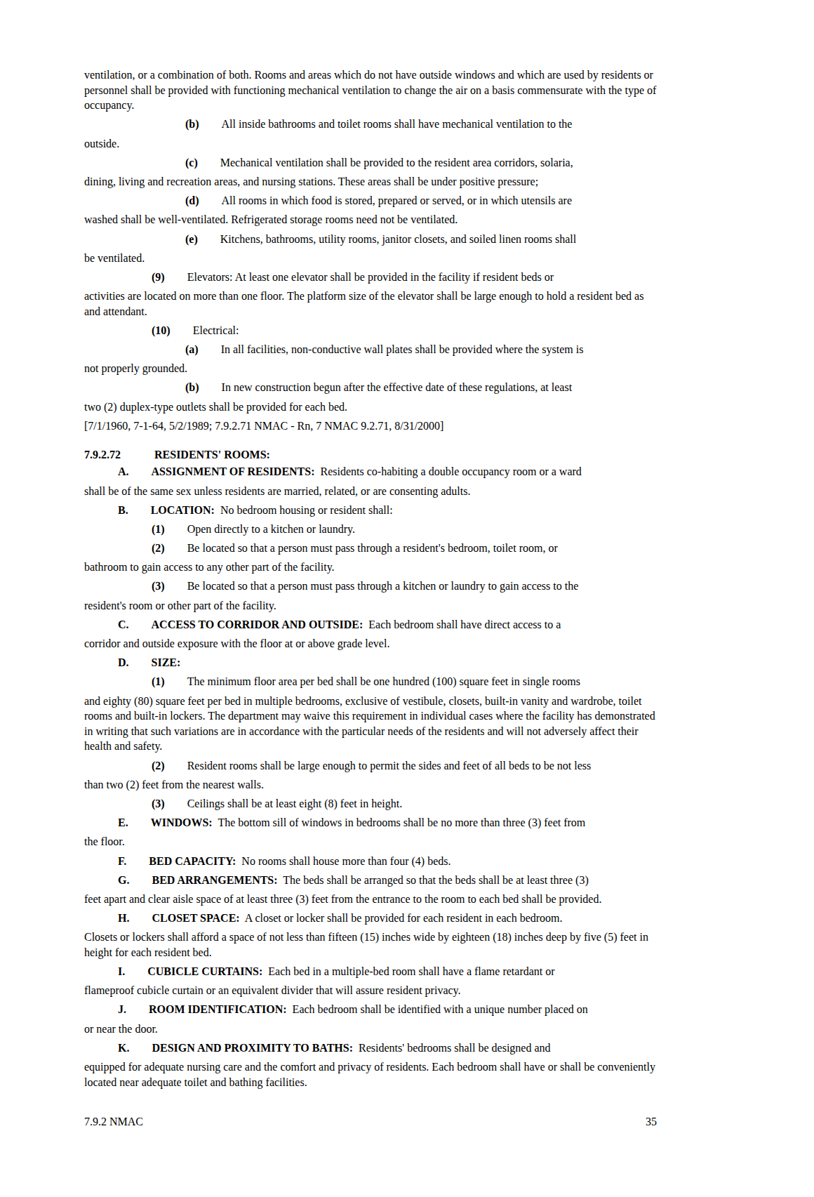ventilation, or a combination of both. Rooms and areas which do not have outside windows and which are used by residents or personnel shall be provided with functioning mechanical ventilation to change the air on a basis commensurate with the type of occupancy.
(b)  All inside bathrooms and toilet rooms shall have mechanical ventilation to the
outside.
(c)  Mechanical ventilation shall be provided to the resident area corridors, solaria,
dining, living and recreation areas, and nursing stations. These areas shall be under positive pressure;
(d)  All rooms in which food is stored, prepared or served, or in which utensils are
washed shall be well-ventilated. Refrigerated storage rooms need not be ventilated.
(e)  Kitchens, bathrooms, utility rooms, janitor closets, and soiled linen rooms shall
be ventilated.
(9)  Elevators: At least one elevator shall be provided in the facility if resident beds or
activities are located on more than one floor. The platform size of the elevator shall be large enough to hold a resident bed as and attendant.
(10)  Electrical:
(a)  In all facilities, non-conductive wall plates shall be provided where the system is
not properly grounded.
(b)  In new construction begun after the effective date of these regulations, at least
two (2) duplex-type outlets shall be provided for each bed.
[7/1/1960, 7-1-64, 5/2/1989; 7.9.2.71 NMAC - Rn, 7 NMAC 9.2.71, 8/31/2000]
7.9.2.72   RESIDENTS' ROOMS:
A.  ASSIGNMENT OF RESIDENTS: Residents co-habiting a double occupancy room or a ward
shall be of the same sex unless residents are married, related, or are consenting adults.
B.  LOCATION: No bedroom housing or resident shall:
(1)  Open directly to a kitchen or laundry.
(2)  Be located so that a person must pass through a resident's bedroom, toilet room, or
bathroom to gain access to any other part of the facility.
(3)  Be located so that a person must pass through a kitchen or laundry to gain access to the
resident's room or other part of the facility.
C.  ACCESS TO CORRIDOR AND OUTSIDE: Each bedroom shall have direct access to a
corridor and outside exposure with the floor at or above grade level.
D.  SIZE:
(1)  The minimum floor area per bed shall be one hundred (100) square feet in single rooms
and eighty (80) square feet per bed in multiple bedrooms, exclusive of vestibule, closets, built-in vanity and wardrobe, toilet rooms and built-in lockers. The department may waive this requirement in individual cases where the facility has demonstrated in writing that such variations are in accordance with the particular needs of the residents and will not adversely affect their health and safety.
(2)  Resident rooms shall be large enough to permit the sides and feet of all beds to be not less
than two (2) feet from the nearest walls.
(3)  Ceilings shall be at least eight (8) feet in height.
E.  WINDOWS: The bottom sill of windows in bedrooms shall be no more than three (3) feet from
the floor.
F.  BED CAPACITY: No rooms shall house more than four (4) beds.
G.  BED ARRANGEMENTS: The beds shall be arranged so that the beds shall be at least three (3)
feet apart and clear aisle space of at least three (3) feet from the entrance to the room to each bed shall be provided.
H.  CLOSET SPACE: A closet or locker shall be provided for each resident in each bedroom.
Closets or lockers shall afford a space of not less than fifteen (15) inches wide by eighteen (18) inches deep by five (5) feet in height for each resident bed.
I.  CUBICLE CURTAINS: Each bed in a multiple-bed room shall have a flame retardant or
flameproof cubicle curtain or an equivalent divider that will assure resident privacy.
J.  ROOM IDENTIFICATION: Each bedroom shall be identified with a unique number placed on
or near the door.
K.  DESIGN AND PROXIMITY TO BATHS: Residents' bedrooms shall be designed and
equipped for adequate nursing care and the comfort and privacy of residents. Each bedroom shall have or shall be conveniently located near adequate toilet and bathing facilities.
7.9.2 NMAC
35